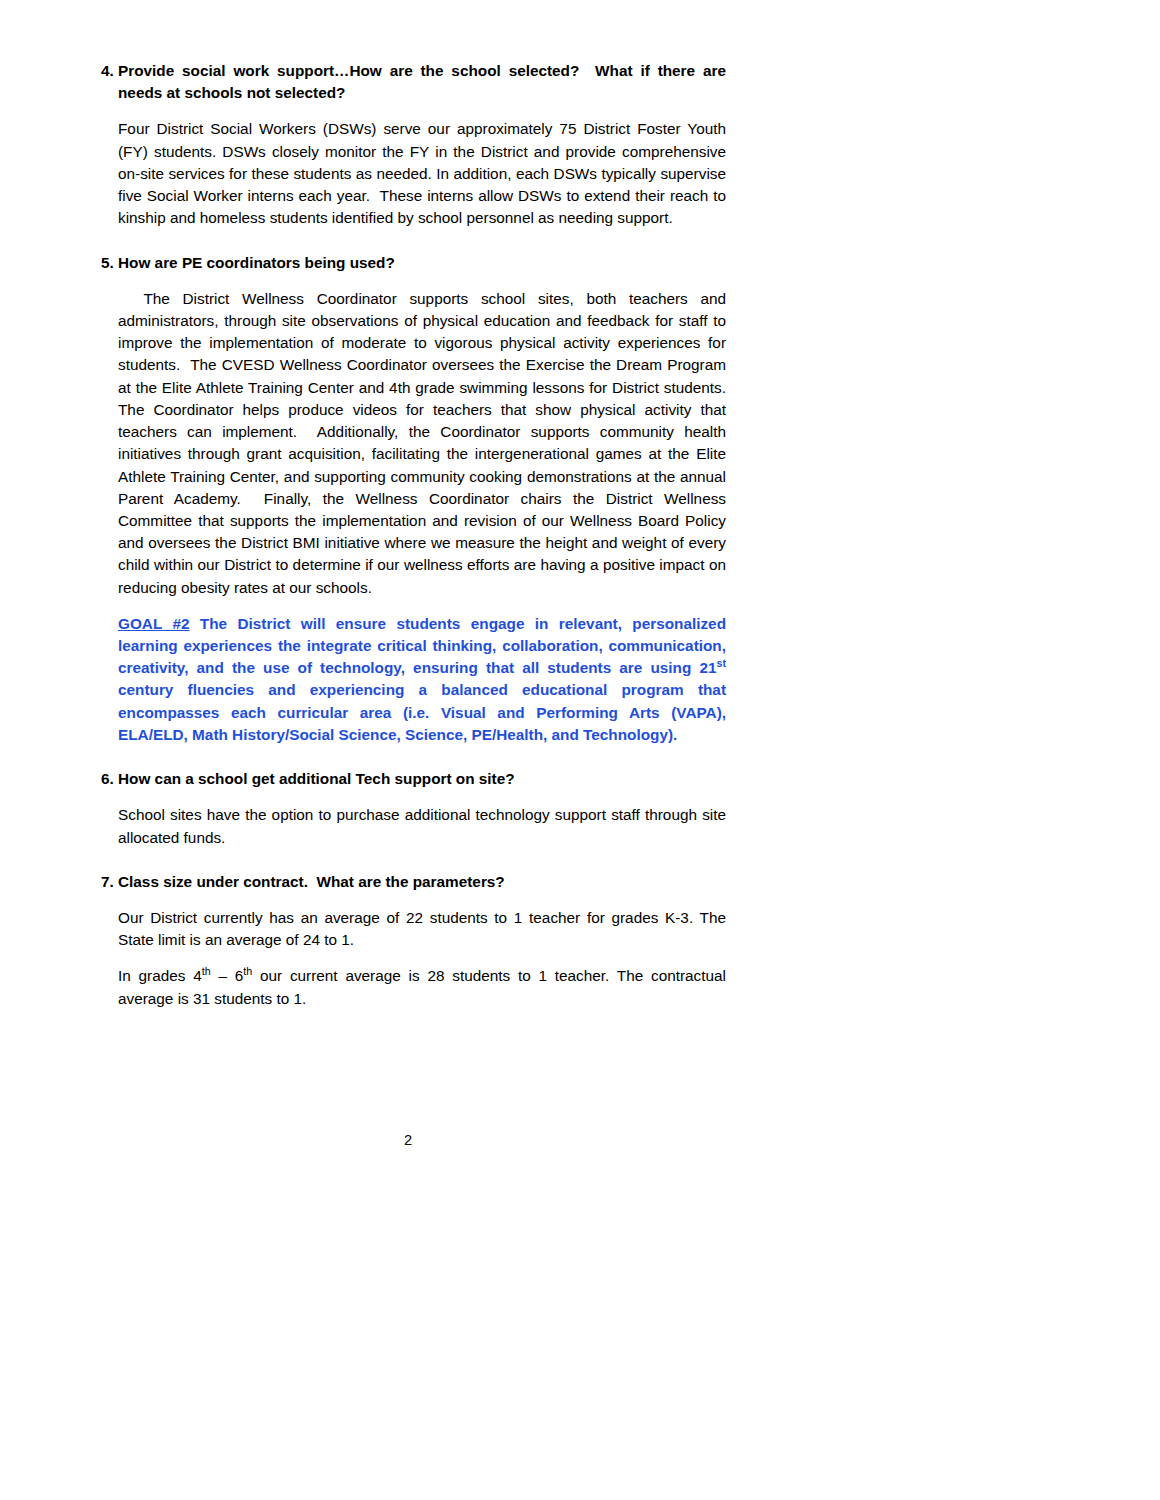Provide social work support…How are the school selected? What if there are needs at schools not selected?
Four District Social Workers (DSWs) serve our approximately 75 District Foster Youth (FY) students. DSWs closely monitor the FY in the District and provide comprehensive on-site services for these students as needed. In addition, each DSWs typically supervise five Social Worker interns each year. These interns allow DSWs to extend their reach to kinship and homeless students identified by school personnel as needing support.
How are PE coordinators being used?
The District Wellness Coordinator supports school sites, both teachers and administrators, through site observations of physical education and feedback for staff to improve the implementation of moderate to vigorous physical activity experiences for students. The CVESD Wellness Coordinator oversees the Exercise the Dream Program at the Elite Athlete Training Center and 4th grade swimming lessons for District students. The Coordinator helps produce videos for teachers that show physical activity that teachers can implement. Additionally, the Coordinator supports community health initiatives through grant acquisition, facilitating the intergenerational games at the Elite Athlete Training Center, and supporting community cooking demonstrations at the annual Parent Academy. Finally, the Wellness Coordinator chairs the District Wellness Committee that supports the implementation and revision of our Wellness Board Policy and oversees the District BMI initiative where we measure the height and weight of every child within our District to determine if our wellness efforts are having a positive impact on reducing obesity rates at our schools.
GOAL #2 The District will ensure students engage in relevant, personalized learning experiences the integrate critical thinking, collaboration, communication, creativity, and the use of technology, ensuring that all students are using 21st century fluencies and experiencing a balanced educational program that encompasses each curricular area (i.e. Visual and Performing Arts (VAPA), ELA/ELD, Math History/Social Science, Science, PE/Health, and Technology).
How can a school get additional Tech support on site?
School sites have the option to purchase additional technology support staff through site allocated funds.
Class size under contract. What are the parameters?
Our District currently has an average of 22 students to 1 teacher for grades K-3. The State limit is an average of 24 to 1.
In grades 4th – 6th our current average is 28 students to 1 teacher. The contractual average is 31 students to 1.
2